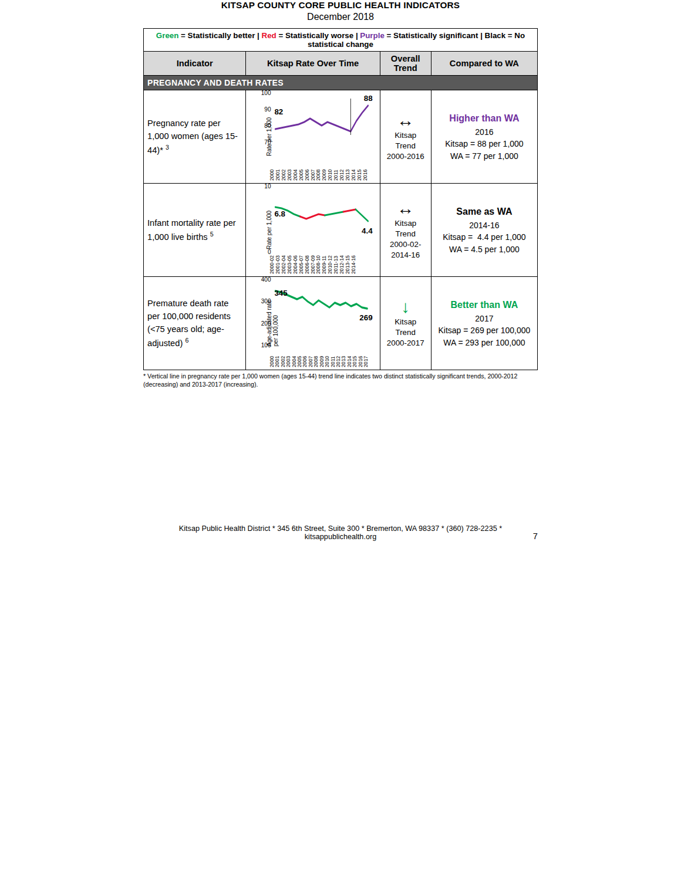KITSAP COUNTY CORE PUBLIC HEALTH INDICATORS
December 2018
| Green = Statistically better / Red = Statistically worse / Purple = Statistically significant / Black = No statistical change |
| Indicator | Kitsap Rate Over Time | Overall Trend | Compared to WA |
| PREGNANCY AND DEATH RATES |
| Pregnancy rate per 1,000 women (ages 15-44)* 3 | Rate per 1,000 100 90 80 70 82 88 2000 2001 2002 2003 2004 2005 2006 2007 2008 2009 2010 2011 2012 2013 2014 2015 2016 | ↔ Kitsap Trend 2000-2016 | Higher than WA 2016 Kitsap = 88 per 1,000 WA = 77 per 1,000 |
| Infant mortality rate per 1,000 live births 5 | Rate per 1,000 10 0 6.8 4.4 2000-02 2001-03 2002-04 2003-05 2004-06 2005-07 2006-08 2007-09 2008-10 2009-11 2010-12 2011-13 2012-14 2013-15 2014-16 | ↔ Kitsap Trend 2000-02- 2014-16 | Same as WA 2014-16 Kitsap = 4.4 per 1,000 WA = 4.5 per 1,000 |
| Premature death rate per 100,000 residents (<75 years old; age-adjusted) 6 | Age-adjusted rate per 100,000 400 300 200 100 345 269 2000 2001 2002 2003 2004 2005 2006 2007 2008 2009 2010 2011 2012 2013 2014 2015 2016 2017 | ↓ Kitsap Trend 2000-2017 | Better than WA 2017 Kitsap = 269 per 100,000 WA = 293 per 100,000 |
* Vertical line in pregnancy rate per 1,000 women (ages 15-44) trend line indicates two distinct statistically significant trends, 2000-2012 (decreasing) and 2013-2017 (increasing).
Kitsap Public Health District * 345 6th Street, Suite 300 * Bremerton, WA 98337 * (360) 728-2235 * kitsappublichealth.org
7